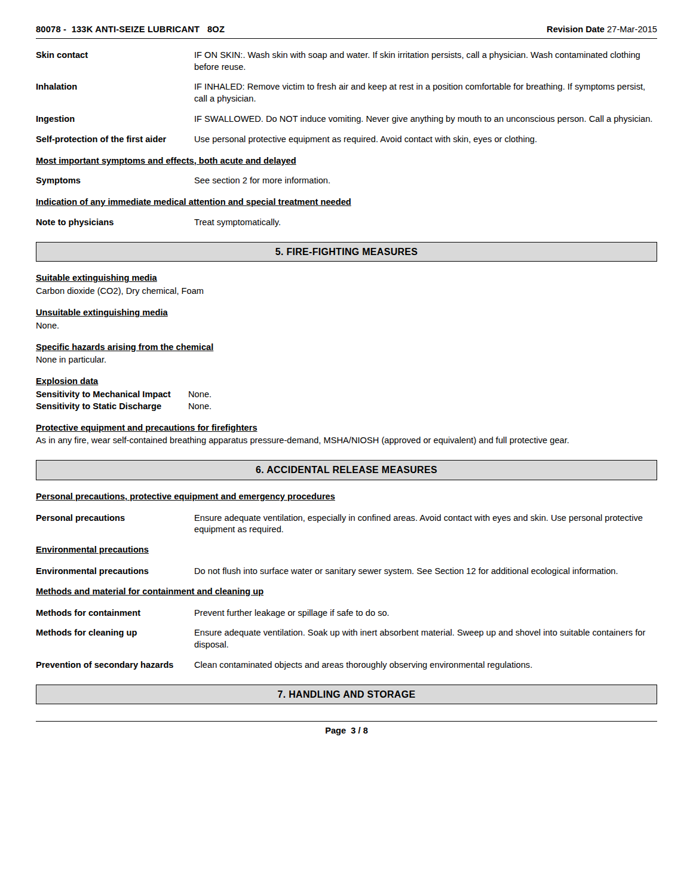80078 - 133K ANTI-SEIZE LUBRICANT 8OZ Revision Date 27-Mar-2015
Skin contact
IF ON SKIN:. Wash skin with soap and water. If skin irritation persists, call a physician. Wash contaminated clothing before reuse.
Inhalation
IF INHALED: Remove victim to fresh air and keep at rest in a position comfortable for breathing. If symptoms persist, call a physician.
Ingestion
IF SWALLOWED. Do NOT induce vomiting. Never give anything by mouth to an unconscious person. Call a physician.
Self-protection of the first aider
Use personal protective equipment as required. Avoid contact with skin, eyes or clothing.
Most important symptoms and effects, both acute and delayed
Symptoms
See section 2 for more information.
Indication of any immediate medical attention and special treatment needed
Note to physicians
Treat symptomatically.
5. FIRE-FIGHTING MEASURES
Suitable extinguishing media
Carbon dioxide (CO2), Dry chemical, Foam
Unsuitable extinguishing media
None.
Specific hazards arising from the chemical
None in particular.
Explosion data
Sensitivity to Mechanical Impact
None.
Sensitivity to Static Discharge
None.
Protective equipment and precautions for firefighters
As in any fire, wear self-contained breathing apparatus pressure-demand, MSHA/NIOSH (approved or equivalent) and full protective gear.
6. ACCIDENTAL RELEASE MEASURES
Personal precautions, protective equipment and emergency procedures
Personal precautions
Ensure adequate ventilation, especially in confined areas. Avoid contact with eyes and skin. Use personal protective equipment as required.
Environmental precautions
Environmental precautions
Do not flush into surface water or sanitary sewer system. See Section 12 for additional ecological information.
Methods and material for containment and cleaning up
Methods for containment
Prevent further leakage or spillage if safe to do so.
Methods for cleaning up
Ensure adequate ventilation. Soak up with inert absorbent material. Sweep up and shovel into suitable containers for disposal.
Prevention of secondary hazards
Clean contaminated objects and areas thoroughly observing environmental regulations.
7. HANDLING AND STORAGE
Page 3 / 8